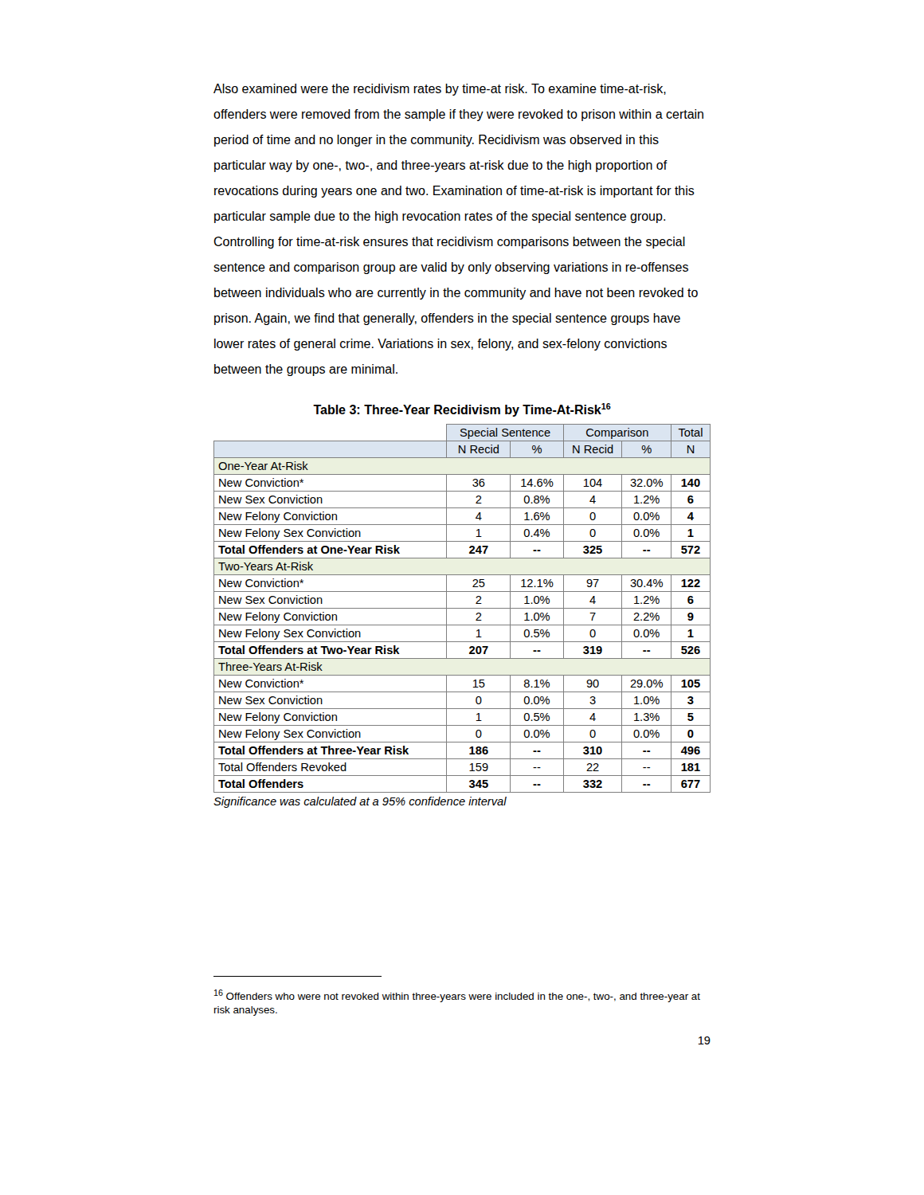Also examined were the recidivism rates by time-at risk. To examine time-at-risk, offenders were removed from the sample if they were revoked to prison within a certain period of time and no longer in the community. Recidivism was observed in this particular way by one-, two-, and three-years at-risk due to the high proportion of revocations during years one and two. Examination of time-at-risk is important for this particular sample due to the high revocation rates of the special sentence group. Controlling for time-at-risk ensures that recidivism comparisons between the special sentence and comparison group are valid by only observing variations in re-offenses between individuals who are currently in the community and have not been revoked to prison. Again, we find that generally, offenders in the special sentence groups have lower rates of general crime. Variations in sex, felony, and sex-felony convictions between the groups are minimal.
Table 3: Three-Year Recidivism by Time-At-Risk16
| | Special Sentence | Comparison | Total |
| --- | --- | --- | --- |
| | N Recid | % | N Recid | % | N |
| One-Year At-Risk |
| New Conviction* | 36 | 14.6% | 104 | 32.0% | 140 |
| New Sex Conviction | 2 | 0.8% | 4 | 1.2% | 6 |
| New Felony Conviction | 4 | 1.6% | 0 | 0.0% | 4 |
| New Felony Sex Conviction | 1 | 0.4% | 0 | 0.0% | 1 |
| Total Offenders at One-Year Risk | 247 | -- | 325 | -- | 572 |
| Two-Years At-Risk |
| New Conviction* | 25 | 12.1% | 97 | 30.4% | 122 |
| New Sex Conviction | 2 | 1.0% | 4 | 1.2% | 6 |
| New Felony Conviction | 2 | 1.0% | 7 | 2.2% | 9 |
| New Felony Sex Conviction | 1 | 0.5% | 0 | 0.0% | 1 |
| Total Offenders at Two-Year Risk | 207 | -- | 319 | -- | 526 |
| Three-Years At-Risk |
| New Conviction* | 15 | 8.1% | 90 | 29.0% | 105 |
| New Sex Conviction | 0 | 0.0% | 3 | 1.0% | 3 |
| New Felony Conviction | 1 | 0.5% | 4 | 1.3% | 5 |
| New Felony Sex Conviction | 0 | 0.0% | 0 | 0.0% | 0 |
| Total Offenders at Three-Year Risk | 186 | -- | 310 | -- | 496 |
| Total Offenders Revoked | 159 | -- | 22 | -- | 181 |
| Total Offenders | 345 | -- | 332 | -- | 677 |
Significance was calculated at a 95% confidence interval
16 Offenders who were not revoked within three-years were included in the one-, two-, and three-year at risk analyses.
19